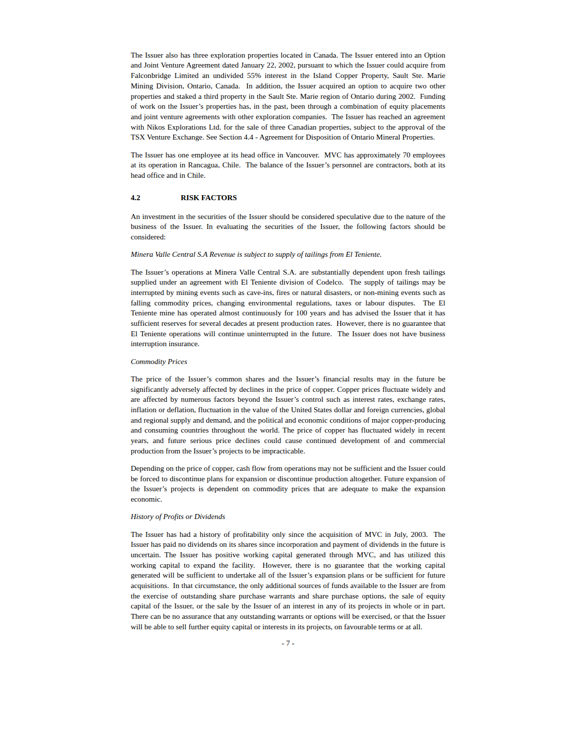The Issuer also has three exploration properties located in Canada. The Issuer entered into an Option and Joint Venture Agreement dated January 22, 2002, pursuant to which the Issuer could acquire from Falconbridge Limited an undivided 55% interest in the Island Copper Property, Sault Ste. Marie Mining Division, Ontario, Canada. In addition, the Issuer acquired an option to acquire two other properties and staked a third property in the Sault Ste. Marie region of Ontario during 2002. Funding of work on the Issuer’s properties has, in the past, been through a combination of equity placements and joint venture agreements with other exploration companies. The Issuer has reached an agreement with Nikos Explorations Ltd. for the sale of three Canadian properties, subject to the approval of the TSX Venture Exchange. See Section 4.4 - Agreement for Disposition of Ontario Mineral Properties.
The Issuer has one employee at its head office in Vancouver. MVC has approximately 70 employees at its operation in Rancagua, Chile. The balance of the Issuer’s personnel are contractors, both at its head office and in Chile.
4.2 RISK FACTORS
An investment in the securities of the Issuer should be considered speculative due to the nature of the business of the Issuer. In evaluating the securities of the Issuer, the following factors should be considered:
Minera Valle Central S.A Revenue is subject to supply of tailings from El Teniente.
The Issuer’s operations at Minera Valle Central S.A. are substantially dependent upon fresh tailings supplied under an agreement with El Teniente division of Codelco. The supply of tailings may be interrupted by mining events such as cave-ins, fires or natural disasters, or non-mining events such as falling commodity prices, changing environmental regulations, taxes or labour disputes. The El Teniente mine has operated almost continuously for 100 years and has advised the Issuer that it has sufficient reserves for several decades at present production rates. However, there is no guarantee that El Teniente operations will continue uninterrupted in the future. The Issuer does not have business interruption insurance.
Commodity Prices
The price of the Issuer’s common shares and the Issuer’s financial results may in the future be significantly adversely affected by declines in the price of copper. Copper prices fluctuate widely and are affected by numerous factors beyond the Issuer’s control such as interest rates, exchange rates, inflation or deflation, fluctuation in the value of the United States dollar and foreign currencies, global and regional supply and demand, and the political and economic conditions of major copper-producing and consuming countries throughout the world. The price of copper has fluctuated widely in recent years, and future serious price declines could cause continued development of and commercial production from the Issuer’s projects to be impracticable.
Depending on the price of copper, cash flow from operations may not be sufficient and the Issuer could be forced to discontinue plans for expansion or discontinue production altogether. Future expansion of the Issuer’s projects is dependent on commodity prices that are adequate to make the expansion economic.
History of Profits or Dividends
The Issuer has had a history of profitability only since the acquisition of MVC in July, 2003. The Issuer has paid no dividends on its shares since incorporation and payment of dividends in the future is uncertain. The Issuer has positive working capital generated through MVC, and has utilized this working capital to expand the facility. However, there is no guarantee that the working capital generated will be sufficient to undertake all of the Issuer’s expansion plans or be sufficient for future acquisitions. In that circumstance, the only additional sources of funds available to the Issuer are from the exercise of outstanding share purchase warrants and share purchase options, the sale of equity capital of the Issuer, or the sale by the Issuer of an interest in any of its projects in whole or in part. There can be no assurance that any outstanding warrants or options will be exercised, or that the Issuer will be able to sell further equity capital or interests in its projects, on favourable terms or at all.
- 7 -